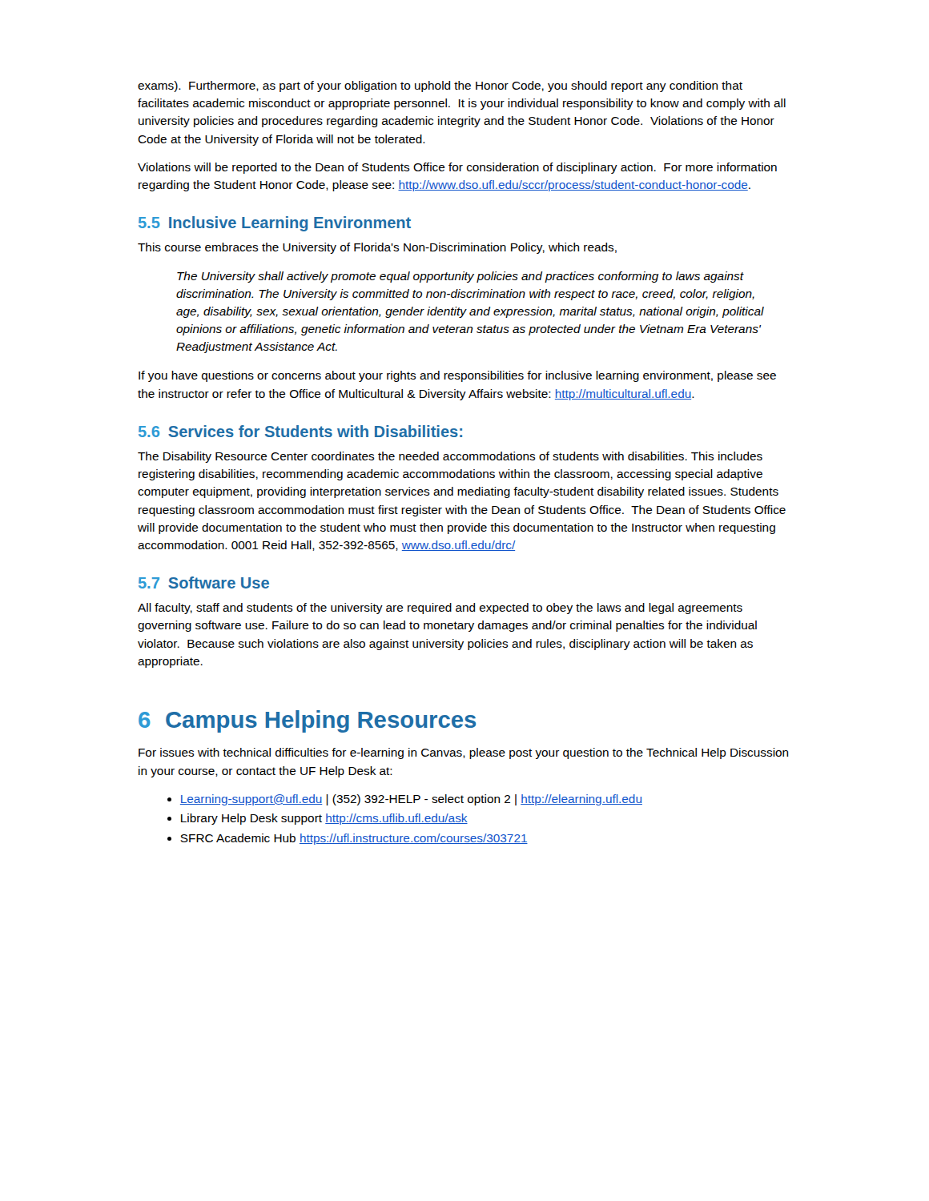exams). Furthermore, as part of your obligation to uphold the Honor Code, you should report any condition that facilitates academic misconduct or appropriate personnel. It is your individual responsibility to know and comply with all university policies and procedures regarding academic integrity and the Student Honor Code. Violations of the Honor Code at the University of Florida will not be tolerated.
Violations will be reported to the Dean of Students Office for consideration of disciplinary action. For more information regarding the Student Honor Code, please see: http://www.dso.ufl.edu/sccr/process/student-conduct-honor-code.
5.5 Inclusive Learning Environment
This course embraces the University of Florida's Non-Discrimination Policy, which reads,
The University shall actively promote equal opportunity policies and practices conforming to laws against discrimination. The University is committed to non-discrimination with respect to race, creed, color, religion, age, disability, sex, sexual orientation, gender identity and expression, marital status, national origin, political opinions or affiliations, genetic information and veteran status as protected under the Vietnam Era Veterans' Readjustment Assistance Act.
If you have questions or concerns about your rights and responsibilities for inclusive learning environment, please see the instructor or refer to the Office of Multicultural & Diversity Affairs website: http://multicultural.ufl.edu.
5.6 Services for Students with Disabilities:
The Disability Resource Center coordinates the needed accommodations of students with disabilities. This includes registering disabilities, recommending academic accommodations within the classroom, accessing special adaptive computer equipment, providing interpretation services and mediating faculty-student disability related issues. Students requesting classroom accommodation must first register with the Dean of Students Office. The Dean of Students Office will provide documentation to the student who must then provide this documentation to the Instructor when requesting accommodation. 0001 Reid Hall, 352-392-8565, www.dso.ufl.edu/drc/
5.7 Software Use
All faculty, staff and students of the university are required and expected to obey the laws and legal agreements governing software use. Failure to do so can lead to monetary damages and/or criminal penalties for the individual violator. Because such violations are also against university policies and rules, disciplinary action will be taken as appropriate.
6 Campus Helping Resources
For issues with technical difficulties for e-learning in Canvas, please post your question to the Technical Help Discussion in your course, or contact the UF Help Desk at:
Learning-support@ufl.edu | (352) 392-HELP - select option 2 | http://elearning.ufl.edu
Library Help Desk support http://cms.uflib.ufl.edu/ask
SFRC Academic Hub https://ufl.instructure.com/courses/303721